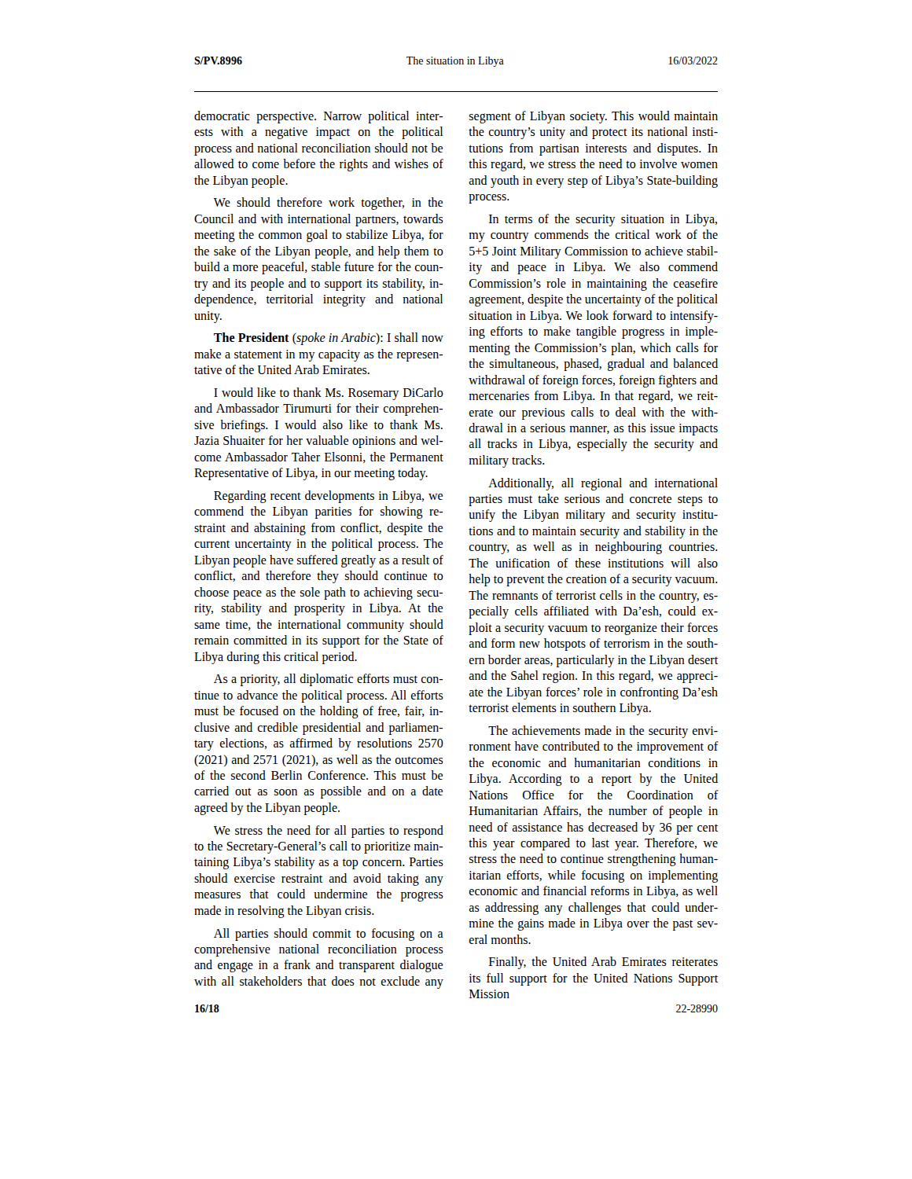S/PV.8996
The situation in Libya
16/03/2022
democratic perspective. Narrow political interests with a negative impact on the political process and national reconciliation should not be allowed to come before the rights and wishes of the Libyan people.
We should therefore work together, in the Council and with international partners, towards meeting the common goal to stabilize Libya, for the sake of the Libyan people, and help them to build a more peaceful, stable future for the country and its people and to support its stability, independence, territorial integrity and national unity.
The President (spoke in Arabic): I shall now make a statement in my capacity as the representative of the United Arab Emirates.
I would like to thank Ms. Rosemary DiCarlo and Ambassador Tirumurti for their comprehensive briefings. I would also like to thank Ms. Jazia Shuaiter for her valuable opinions and welcome Ambassador Taher Elsonni, the Permanent Representative of Libya, in our meeting today.
Regarding recent developments in Libya, we commend the Libyan parities for showing restraint and abstaining from conflict, despite the current uncertainty in the political process. The Libyan people have suffered greatly as a result of conflict, and therefore they should continue to choose peace as the sole path to achieving security, stability and prosperity in Libya. At the same time, the international community should remain committed in its support for the State of Libya during this critical period.
As a priority, all diplomatic efforts must continue to advance the political process. All efforts must be focused on the holding of free, fair, inclusive and credible presidential and parliamentary elections, as affirmed by resolutions 2570 (2021) and 2571 (2021), as well as the outcomes of the second Berlin Conference. This must be carried out as soon as possible and on a date agreed by the Libyan people.
We stress the need for all parties to respond to the Secretary-General’s call to prioritize maintaining Libya’s stability as a top concern. Parties should exercise restraint and avoid taking any measures that could undermine the progress made in resolving the Libyan crisis.
All parties should commit to focusing on a comprehensive national reconciliation process and engage in a frank and transparent dialogue with all stakeholders that does not exclude any segment of Libyan society. This would maintain the country’s unity and protect its national institutions from partisan interests and disputes. In this regard, we stress the need to involve women and youth in every step of Libya’s State-building process.
In terms of the security situation in Libya, my country commends the critical work of the 5+5 Joint Military Commission to achieve stability and peace in Libya. We also commend Commission’s role in maintaining the ceasefire agreement, despite the uncertainty of the political situation in Libya. We look forward to intensifying efforts to make tangible progress in implementing the Commission’s plan, which calls for the simultaneous, phased, gradual and balanced withdrawal of foreign forces, foreign fighters and mercenaries from Libya. In that regard, we reiterate our previous calls to deal with the withdrawal in a serious manner, as this issue impacts all tracks in Libya, especially the security and military tracks.
Additionally, all regional and international parties must take serious and concrete steps to unify the Libyan military and security institutions and to maintain security and stability in the country, as well as in neighbouring countries. The unification of these institutions will also help to prevent the creation of a security vacuum. The remnants of terrorist cells in the country, especially cells affiliated with Da’esh, could exploit a security vacuum to reorganize their forces and form new hotspots of terrorism in the southern border areas, particularly in the Libyan desert and the Sahel region. In this regard, we appreciate the Libyan forces’ role in confronting Da’esh terrorist elements in southern Libya.
The achievements made in the security environment have contributed to the improvement of the economic and humanitarian conditions in Libya. According to a report by the United Nations Office for the Coordination of Humanitarian Affairs, the number of people in need of assistance has decreased by 36 per cent this year compared to last year. Therefore, we stress the need to continue strengthening humanitarian efforts, while focusing on implementing economic and financial reforms in Libya, as well as addressing any challenges that could undermine the gains made in Libya over the past several months.
Finally, the United Arab Emirates reiterates its full support for the United Nations Support Mission
16/18
22-28990